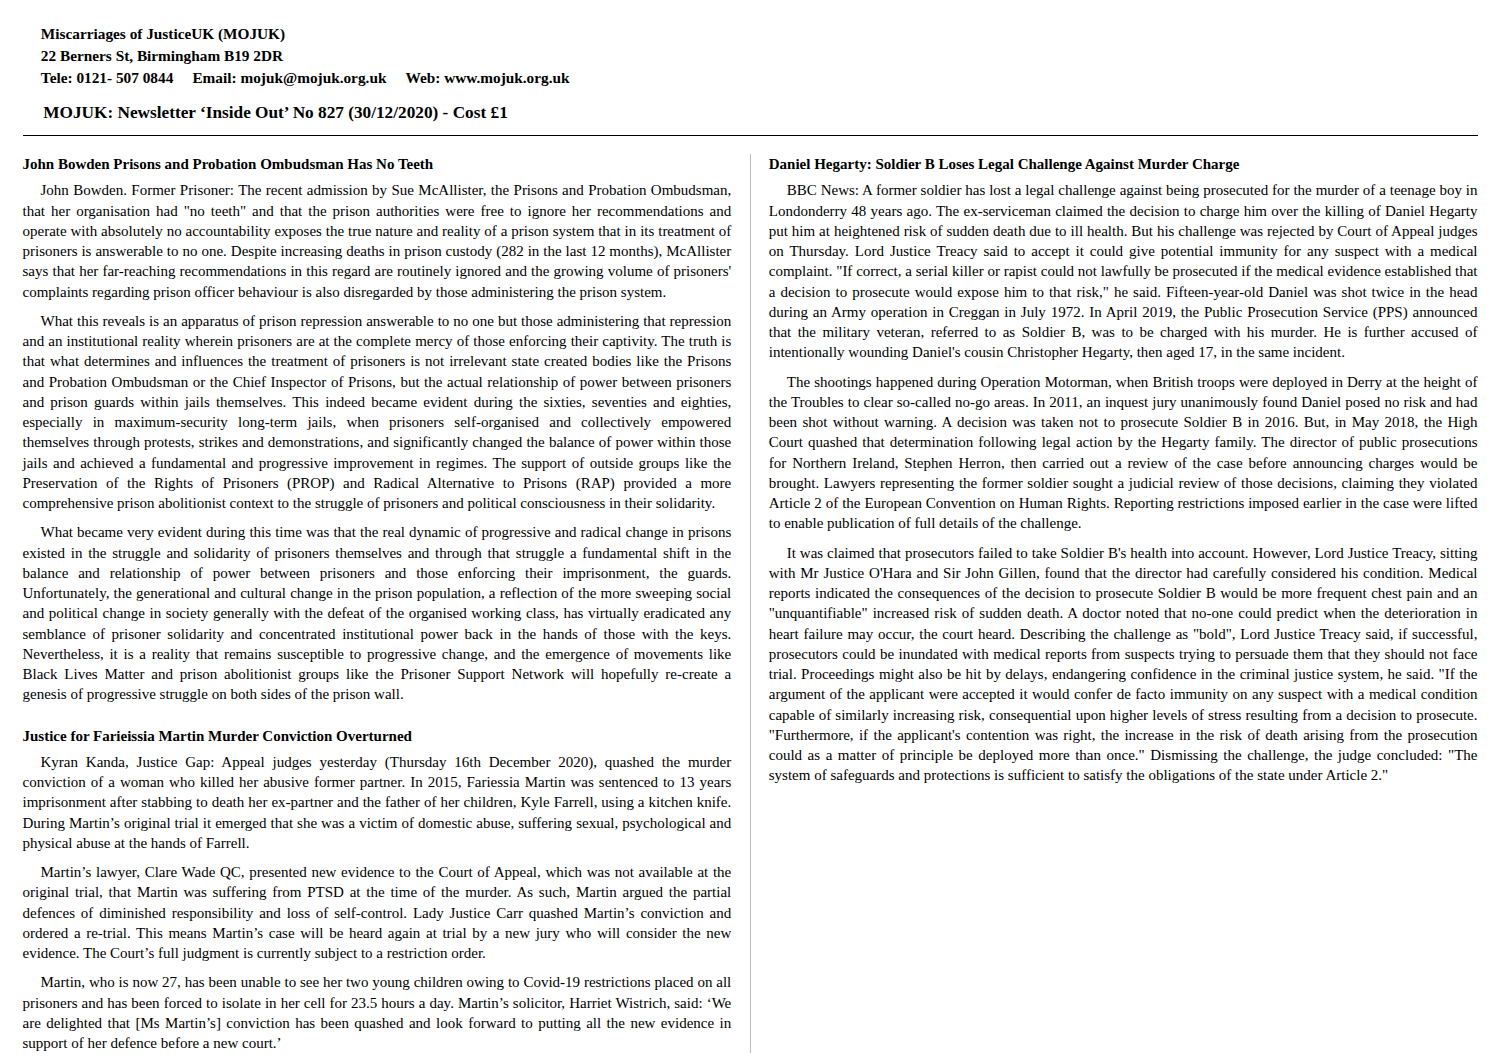Miscarriages of JusticeUK (MOJUK)
22 Berners St, Birmingham B19 2DR
Tele: 0121- 507 0844 Email: mojuk@mojuk.org.uk Web: www.mojuk.org.uk
MOJUK: Newsletter ‘Inside Out’ No 827 (30/12/2020) - Cost £1
John Bowden Prisons and Probation Ombudsman Has No Teeth
John Bowden. Former Prisoner: The recent admission by Sue McAllister, the Prisons and Probation Ombudsman, that her organisation had "no teeth" and that the prison authorities were free to ignore her recommendations and operate with absolutely no accountability exposes the true nature and reality of a prison system that in its treatment of prisoners is answerable to no one. Despite increasing deaths in prison custody (282 in the last 12 months), McAllister says that her far-reaching recommendations in this regard are routinely ignored and the growing volume of prisoners' complaints regarding prison officer behaviour is also disregarded by those administering the prison system.
What this reveals is an apparatus of prison repression answerable to no one but those administering that repression and an institutional reality wherein prisoners are at the complete mercy of those enforcing their captivity. The truth is that what determines and influences the treatment of prisoners is not irrelevant state created bodies like the Prisons and Probation Ombudsman or the Chief Inspector of Prisons, but the actual relationship of power between prisoners and prison guards within jails themselves. This indeed became evident during the sixties, seventies and eighties, especially in maximum-security long-term jails, when prisoners self-organised and collectively empowered themselves through protests, strikes and demonstrations, and significantly changed the balance of power within those jails and achieved a fundamental and progressive improvement in regimes. The support of outside groups like the Preservation of the Rights of Prisoners (PROP) and Radical Alternative to Prisons (RAP) provided a more comprehensive prison abolitionist context to the struggle of prisoners and political consciousness in their solidarity.
What became very evident during this time was that the real dynamic of progressive and radical change in prisons existed in the struggle and solidarity of prisoners themselves and through that struggle a fundamental shift in the balance and relationship of power between prisoners and those enforcing their imprisonment, the guards. Unfortunately, the generational and cultural change in the prison population, a reflection of the more sweeping social and political change in society generally with the defeat of the organised working class, has virtually eradicated any semblance of prisoner solidarity and concentrated institutional power back in the hands of those with the keys. Nevertheless, it is a reality that remains susceptible to progressive change, and the emergence of movements like Black Lives Matter and prison abolitionist groups like the Prisoner Support Network will hopefully re-create a genesis of progressive struggle on both sides of the prison wall.
Justice for Farieissia Martin Murder Conviction Overturned
Kyran Kanda, Justice Gap: Appeal judges yesterday (Thursday 16th December 2020), quashed the murder conviction of a woman who killed her abusive former partner. In 2015, Fariessia Martin was sentenced to 13 years imprisonment after stabbing to death her ex-partner and the father of her children, Kyle Farrell, using a kitchen knife. During Martin’s original trial it emerged that she was a victim of domestic abuse, suffering sexual, psychological and physical abuse at the hands of Farrell.
Martin’s lawyer, Clare Wade QC, presented new evidence to the Court of Appeal, which was not available at the original trial, that Martin was suffering from PTSD at the time of the murder. As such, Martin argued the partial defences of diminished responsibility and loss of self-control. Lady Justice Carr quashed Martin’s conviction and ordered a re-trial. This means Martin’s case will be heard again at trial by a new jury who will consider the new evidence. The Court’s full judgment is currently subject to a restriction order.
Martin, who is now 27, has been unable to see her two young children owing to Covid-19 restrictions placed on all prisoners and has been forced to isolate in her cell for 23.5 hours a day. Martin’s solicitor, Harriet Wistrich, said: ‘We are delighted that [Ms Martin’s] conviction has been quashed and look forward to putting all the new evidence in support of her defence before a new court.’
Daniel Hegarty: Soldier B Loses Legal Challenge Against Murder Charge
BBC News: A former soldier has lost a legal challenge against being prosecuted for the murder of a teenage boy in Londonderry 48 years ago. The ex-serviceman claimed the decision to charge him over the killing of Daniel Hegarty put him at heightened risk of sudden death due to ill health. But his challenge was rejected by Court of Appeal judges on Thursday. Lord Justice Treacy said to accept it could give potential immunity for any suspect with a medical complaint. "If correct, a serial killer or rapist could not lawfully be prosecuted if the medical evidence established that a decision to prosecute would expose him to that risk," he said. Fifteen-year-old Daniel was shot twice in the head during an Army operation in Creggan in July 1972. In April 2019, the Public Prosecution Service (PPS) announced that the military veteran, referred to as Soldier B, was to be charged with his murder. He is further accused of intentionally wounding Daniel's cousin Christopher Hegarty, then aged 17, in the same incident.
The shootings happened during Operation Motorman, when British troops were deployed in Derry at the height of the Troubles to clear so-called no-go areas. In 2011, an inquest jury unanimously found Daniel posed no risk and had been shot without warning. A decision was taken not to prosecute Soldier B in 2016. But, in May 2018, the High Court quashed that determination following legal action by the Hegarty family. The director of public prosecutions for Northern Ireland, Stephen Herron, then carried out a review of the case before announcing charges would be brought. Lawyers representing the former soldier sought a judicial review of those decisions, claiming they violated Article 2 of the European Convention on Human Rights. Reporting restrictions imposed earlier in the case were lifted to enable publication of full details of the challenge.
It was claimed that prosecutors failed to take Soldier B's health into account. However, Lord Justice Treacy, sitting with Mr Justice O'Hara and Sir John Gillen, found that the director had carefully considered his condition. Medical reports indicated the consequences of the decision to prosecute Soldier B would be more frequent chest pain and an "unquantifiable" increased risk of sudden death. A doctor noted that no-one could predict when the deterioration in heart failure may occur, the court heard. Describing the challenge as "bold", Lord Justice Treacy said, if successful, prosecutors could be inundated with medical reports from suspects trying to persuade them that they should not face trial. Proceedings might also be hit by delays, endangering confidence in the criminal justice system, he said. "If the argument of the applicant were accepted it would confer de facto immunity on any suspect with a medical condition capable of similarly increasing risk, consequential upon higher levels of stress resulting from a decision to prosecute. "Furthermore, if the applicant's contention was right, the increase in the risk of death arising from the prosecution could as a matter of principle be deployed more than once." Dismissing the challenge, the judge concluded: "The system of safeguards and protections is sufficient to satisfy the obligations of the state under Article 2."